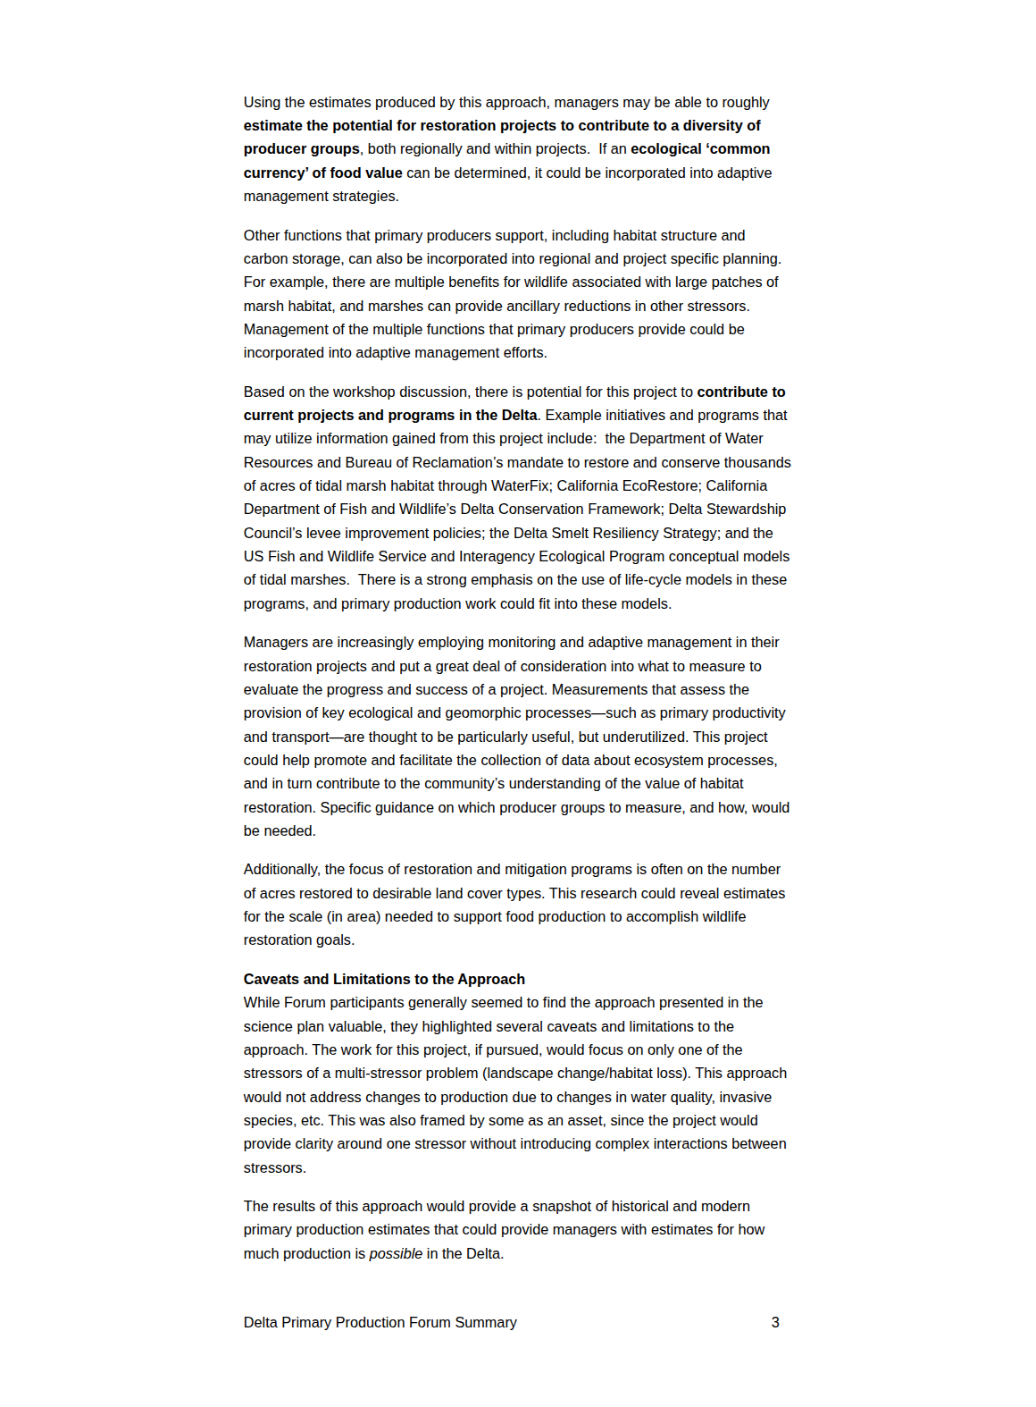Using the estimates produced by this approach, managers may be able to roughly estimate the potential for restoration projects to contribute to a diversity of producer groups, both regionally and within projects. If an ecological ‘common currency’ of food value can be determined, it could be incorporated into adaptive management strategies.
Other functions that primary producers support, including habitat structure and carbon storage, can also be incorporated into regional and project specific planning. For example, there are multiple benefits for wildlife associated with large patches of marsh habitat, and marshes can provide ancillary reductions in other stressors. Management of the multiple functions that primary producers provide could be incorporated into adaptive management efforts.
Based on the workshop discussion, there is potential for this project to contribute to current projects and programs in the Delta. Example initiatives and programs that may utilize information gained from this project include: the Department of Water Resources and Bureau of Reclamation’s mandate to restore and conserve thousands of acres of tidal marsh habitat through WaterFix; California EcoRestore; California Department of Fish and Wildlife’s Delta Conservation Framework; Delta Stewardship Council’s levee improvement policies; the Delta Smelt Resiliency Strategy; and the US Fish and Wildlife Service and Interagency Ecological Program conceptual models of tidal marshes. There is a strong emphasis on the use of life-cycle models in these programs, and primary production work could fit into these models.
Managers are increasingly employing monitoring and adaptive management in their restoration projects and put a great deal of consideration into what to measure to evaluate the progress and success of a project. Measurements that assess the provision of key ecological and geomorphic processes—such as primary productivity and transport—are thought to be particularly useful, but underutilized. This project could help promote and facilitate the collection of data about ecosystem processes, and in turn contribute to the community’s understanding of the value of habitat restoration. Specific guidance on which producer groups to measure, and how, would be needed.
Additionally, the focus of restoration and mitigation programs is often on the number of acres restored to desirable land cover types. This research could reveal estimates for the scale (in area) needed to support food production to accomplish wildlife restoration goals.
Caveats and Limitations to the Approach
While Forum participants generally seemed to find the approach presented in the science plan valuable, they highlighted several caveats and limitations to the approach. The work for this project, if pursued, would focus on only one of the stressors of a multi-stressor problem (landscape change/habitat loss). This approach would not address changes to production due to changes in water quality, invasive species, etc. This was also framed by some as an asset, since the project would provide clarity around one stressor without introducing complex interactions between stressors.
The results of this approach would provide a snapshot of historical and modern primary production estimates that could provide managers with estimates for how much production is possible in the Delta.
Delta Primary Production Forum Summary 3